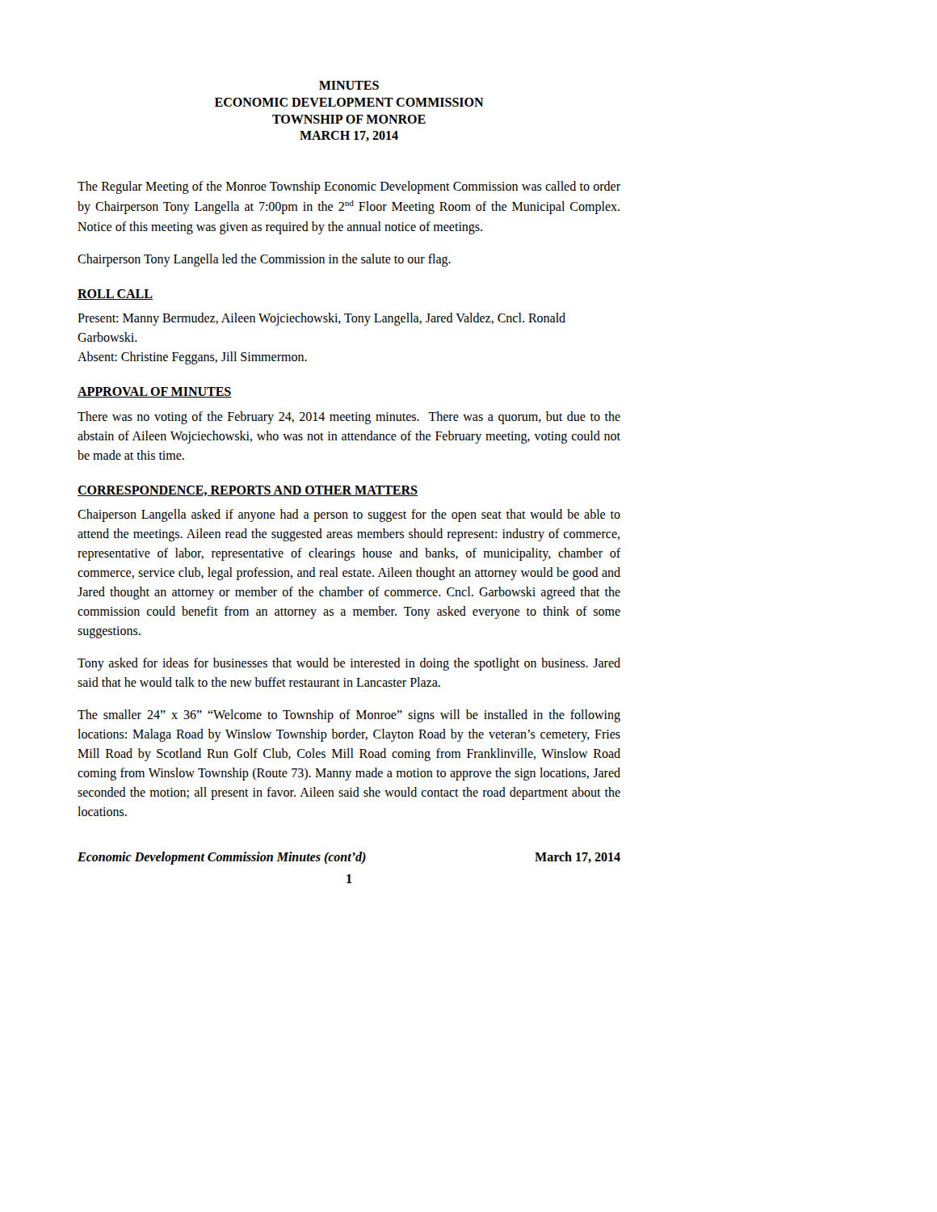MINUTES
ECONOMIC DEVELOPMENT COMMISSION
TOWNSHIP OF MONROE
MARCH 17, 2014
The Regular Meeting of the Monroe Township Economic Development Commission was called to order by Chairperson Tony Langella at 7:00pm in the 2nd Floor Meeting Room of the Municipal Complex. Notice of this meeting was given as required by the annual notice of meetings.
Chairperson Tony Langella led the Commission in the salute to our flag.
ROLL CALL
Present: Manny Bermudez, Aileen Wojciechowski, Tony Langella, Jared Valdez, Cncl. Ronald Garbowski.
Absent: Christine Feggans, Jill Simmermon.
APPROVAL OF MINUTES
There was no voting of the February 24, 2014 meeting minutes. There was a quorum, but due to the abstain of Aileen Wojciechowski, who was not in attendance of the February meeting, voting could not be made at this time.
CORRESPONDENCE, REPORTS AND OTHER MATTERS
Chaiperson Langella asked if anyone had a person to suggest for the open seat that would be able to attend the meetings. Aileen read the suggested areas members should represent: industry of commerce, representative of labor, representative of clearings house and banks, of municipality, chamber of commerce, service club, legal profession, and real estate. Aileen thought an attorney would be good and Jared thought an attorney or member of the chamber of commerce. Cncl. Garbowski agreed that the commission could benefit from an attorney as a member. Tony asked everyone to think of some suggestions.
Tony asked for ideas for businesses that would be interested in doing the spotlight on business. Jared said that he would talk to the new buffet restaurant in Lancaster Plaza.
The smaller 24” x 36” “Welcome to Township of Monroe” signs will be installed in the following locations: Malaga Road by Winslow Township border, Clayton Road by the veteran’s cemetery, Fries Mill Road by Scotland Run Golf Club, Coles Mill Road coming from Franklinville, Winslow Road coming from Winslow Township (Route 73). Manny made a motion to approve the sign locations, Jared seconded the motion; all present in favor. Aileen said she would contact the road department about the locations.
Economic Development Commission Minutes (cont’d) March 17, 2014
1